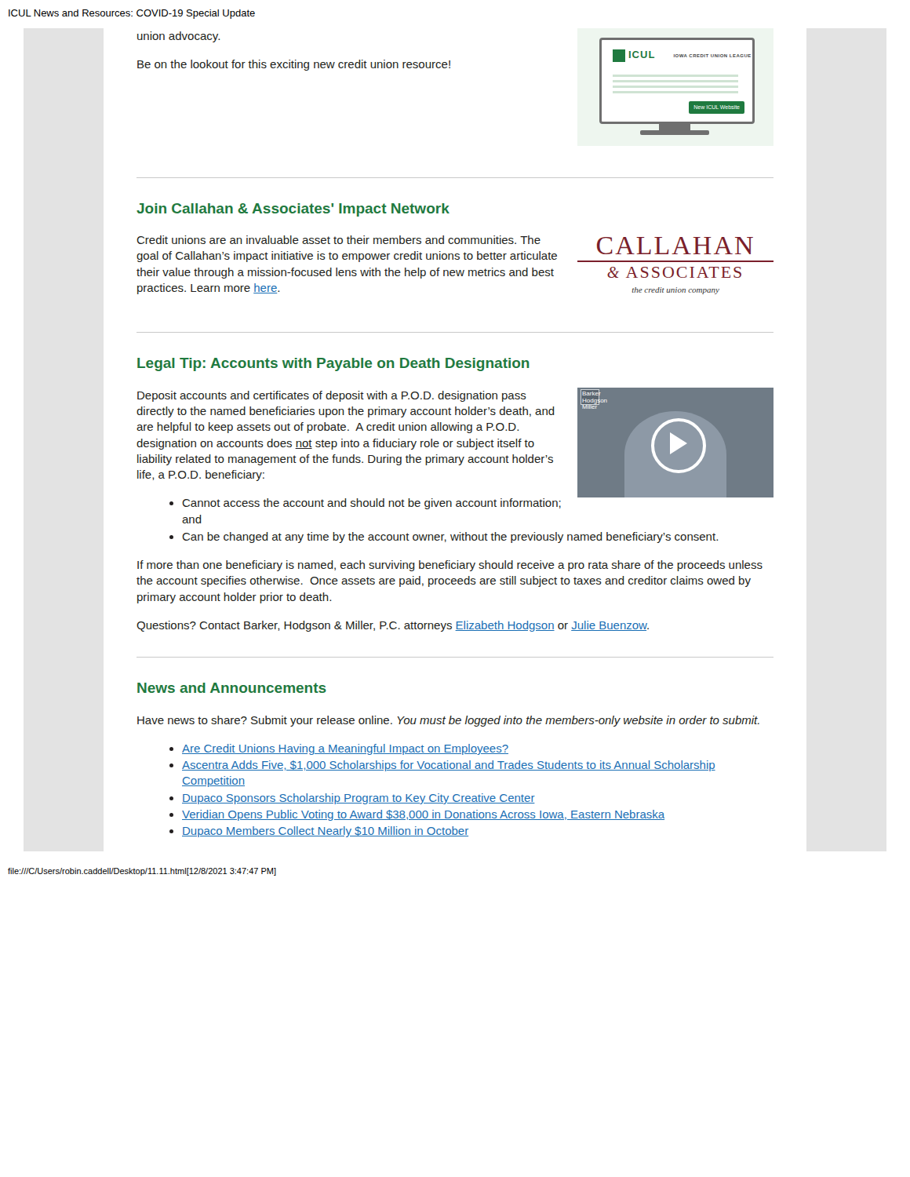ICUL News and Resources: COVID-19 Special Update
| | | | ICUL IOWA CREDIT UNION LEAGUE New ICUL Website union advocacy. Be on the lookout for this exciting new credit union resource! Join Callahan & Associates' Impact Network CALLAHAN & ASSOCIATES the credit union company Credit unions are an invaluable asset to their members and communities. The goal of Callahan’s impact initiative is to empower credit unions to better articulate their value through a mission-focused lens with the help of new metrics and best practices. Learn more here . Legal Tip: Accounts with Payable on Death Designation Barker Hodgson Miller Deposit accounts and certificates of deposit with a P.O.D. designation pass directly to the named beneficiaries upon the primary account holder’s death, and are helpful to keep assets out of probate. A credit union allowing a P.O.D. designation on accounts does not step into a fiduciary role or subject itself to liability related to management of the funds. During the primary account holder’s life, a P.O.D. beneficiary: Cannot access the account and should not be given account information; and Can be changed at any time by the account owner, without the previously named beneficiary’s consent. If more than one beneficiary is named, each surviving beneficiary should receive a pro rata share of the proceeds unless the account specifies otherwise. Once assets are paid, proceeds are still subject to taxes and creditor claims owed by primary account holder prior to death. Questions? Contact Barker, Hodgson & Miller, P.C. attorneys Elizabeth Hodgson or Julie Buenzow . News and Announcements Have news to share? Submit your release online. You must be logged into the members-only website in order to submit. Are Credit Unions Having a Meaningful Impact on Employees? Ascentra Adds Five, $1,000 Scholarships for Vocational and Trades Students to its Annual Scholarship Competition Dupaco Sponsors Scholarship Program to Key City Creative Center Veridian Opens Public Voting to Award $38,000 in Donations Across Iowa, Eastern Nebraska Dupaco Members Collect Nearly $10 Million in October | | | |
file:///C/Users/robin.caddell/Desktop/11.11.html[12/8/2021 3:47:47 PM]